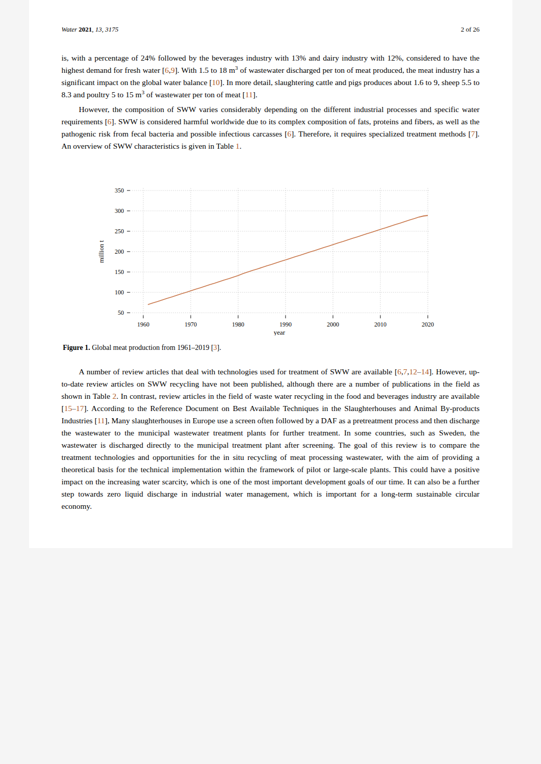Water 2021, 13, 3175 2 of 26
is, with a percentage of 24% followed by the beverages industry with 13% and dairy industry with 12%, considered to have the highest demand for fresh water [6,9]. With 1.5 to 18 m3 of wastewater discharged per ton of meat produced, the meat industry has a significant impact on the global water balance [10]. In more detail, slaughtering cattle and pigs produces about 1.6 to 9, sheep 5.5 to 8.3 and poultry 5 to 15 m3 of wastewater per ton of meat [11].
However, the composition of SWW varies considerably depending on the different industrial processes and specific water requirements [6]. SWW is considered harmful worldwide due to its complex composition of fats, proteins and fibers, as well as the pathogenic risk from fecal bacteria and possible infectious carcasses [6]. Therefore, it requires specialized treatment methods [7]. An overview of SWW characteristics is given in Table 1.
million t 50 100 150 200 250 300 350 1960 1970 1980 1990 2000 2010 2020 year
Figure 1. Global meat production from 1961–2019 [3].
A number of review articles that deal with technologies used for treatment of SWW are available [6,7,12–14]. However, up-to-date review articles on SWW recycling have not been published, although there are a number of publications in the field as shown in Table 2. In contrast, review articles in the field of waste water recycling in the food and beverages industry are available [15–17]. According to the Reference Document on Best Available Techniques in the Slaughterhouses and Animal By-products Industries [11], Many slaughterhouses in Europe use a screen often followed by a DAF as a pretreatment process and then discharge the wastewater to the municipal wastewater treatment plants for further treatment. In some countries, such as Sweden, the wastewater is discharged directly to the municipal treatment plant after screening. The goal of this review is to compare the treatment technologies and opportunities for the in situ recycling of meat processing wastewater, with the aim of providing a theoretical basis for the technical implementation within the framework of pilot or large-scale plants. This could have a positive impact on the increasing water scarcity, which is one of the most important development goals of our time. It can also be a further step towards zero liquid discharge in industrial water management, which is important for a long-term sustainable circular economy.